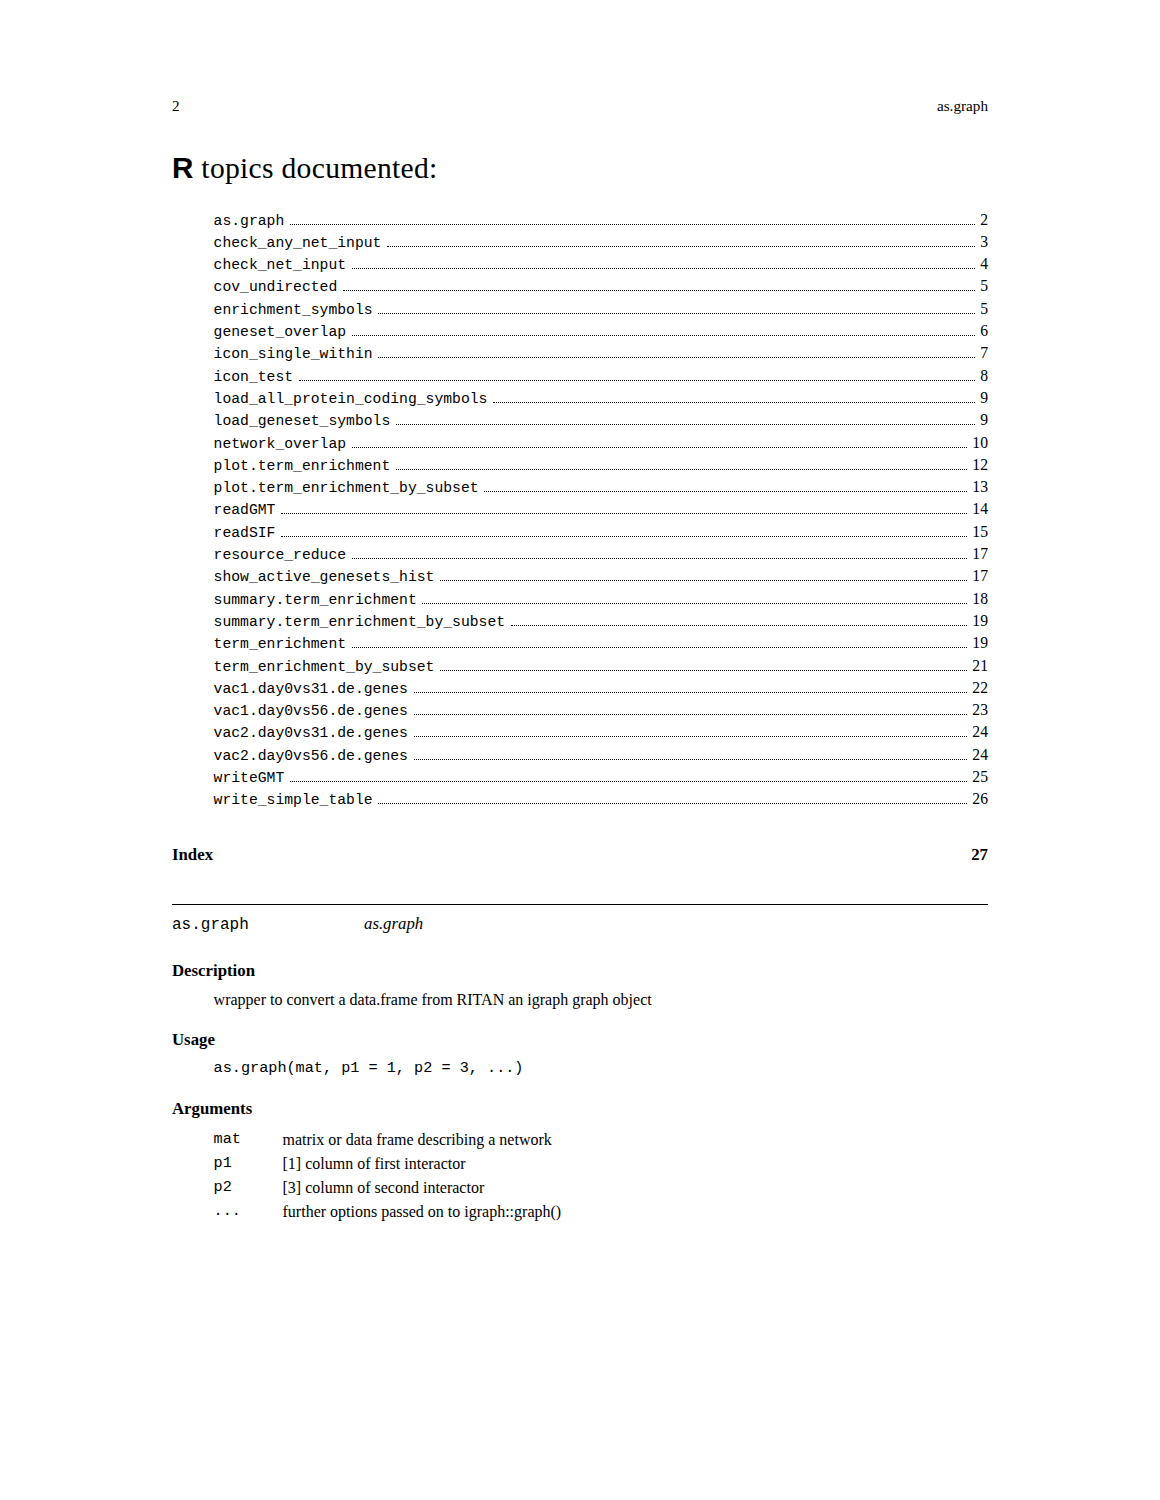2 as.graph
R topics documented:
as.graph 2
check_any_net_input 3
check_net_input 4
cov_undirected 5
enrichment_symbols 5
geneset_overlap 6
icon_single_within 7
icon_test 8
load_all_protein_coding_symbols 9
load_geneset_symbols 9
network_overlap 10
plot.term_enrichment 12
plot.term_enrichment_by_subset 13
readGMT 14
readSIF 15
resource_reduce 17
show_active_genesets_hist 17
summary.term_enrichment 18
summary.term_enrichment_by_subset 19
term_enrichment 19
term_enrichment_by_subset 21
vac1.day0vs31.de.genes 22
vac1.day0vs56.de.genes 23
vac2.day0vs31.de.genes 24
vac2.day0vs56.de.genes 24
writeGMT 25
write_simple_table 26
Index 27
as.graph as.graph
Description
wrapper to convert a data.frame from RITAN an igraph graph object
Usage
as.graph(mat, p1 = 1, p2 = 3, ...)
Arguments
| mat | matrix or data frame describing a network |
| p1 | [1] column of first interactor |
| p2 | [3] column of second interactor |
| ... | further options passed on to igraph::graph() |